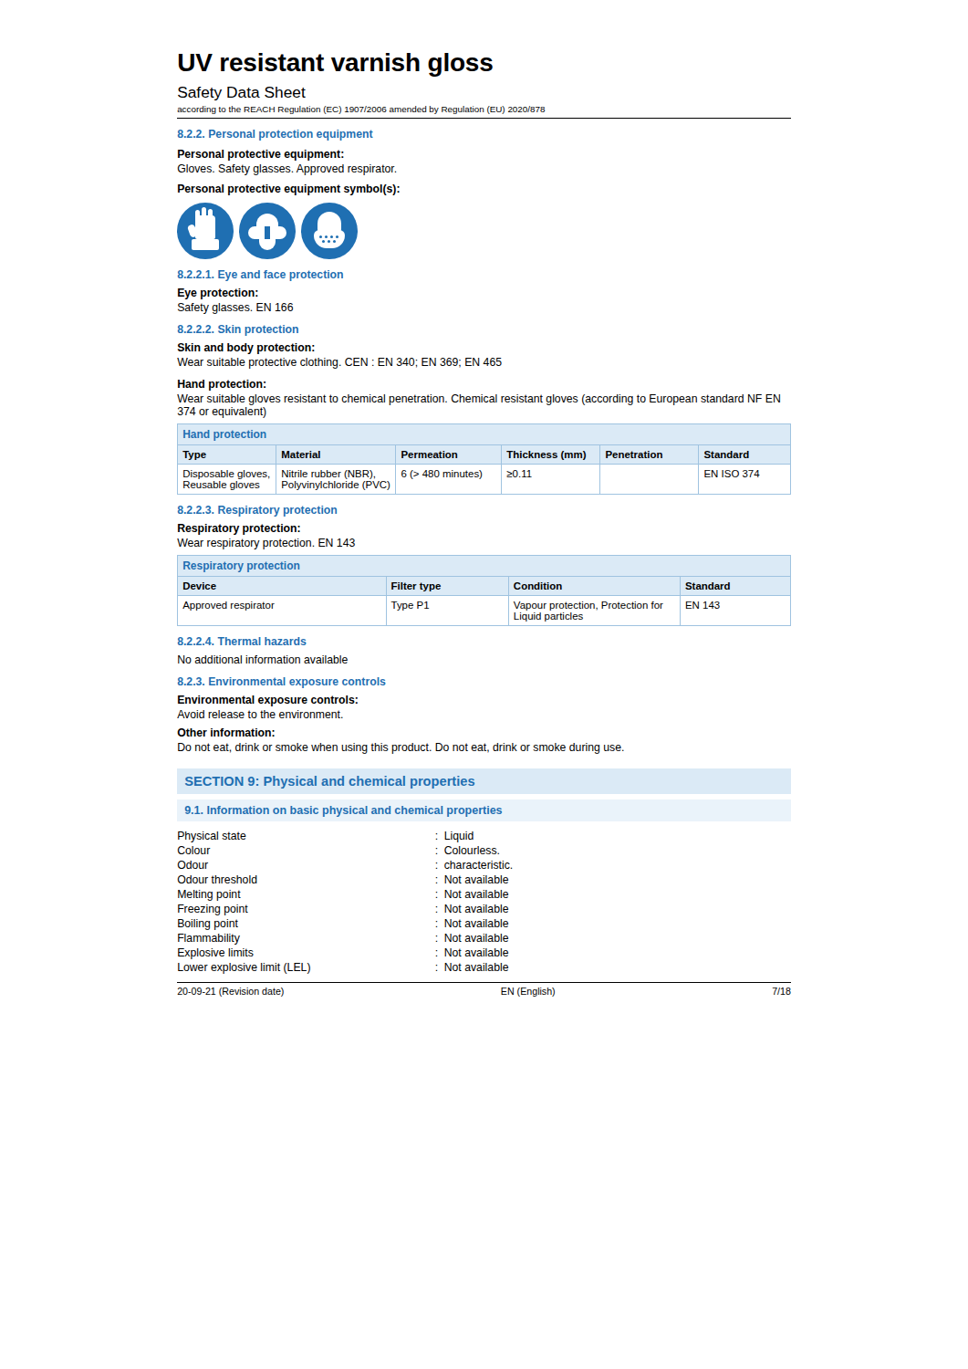UV resistant varnish gloss
Safety Data Sheet
according to the REACH Regulation (EC) 1907/2006 amended by Regulation (EU) 2020/878
8.2.2. Personal protection equipment
Personal protective equipment:
Gloves. Safety glasses. Approved respirator.
Personal protective equipment symbol(s):
8.2.2.1. Eye and face protection
Eye protection:
Safety glasses. EN 166
8.2.2.2. Skin protection
Skin and body protection:
Wear suitable protective clothing. CEN : EN 340; EN 369; EN 465
Hand protection:
Wear suitable gloves resistant to chemical penetration. Chemical resistant gloves (according to European standard NF EN 374 or equivalent)
Hand protection
| Type | Material | Permeation | Thickness (mm) | Penetration | Standard |
| --- | --- | --- | --- | --- | --- |
| Disposable gloves, Reusable gloves | Nitrile rubber (NBR), Polyvinylchloride (PVC) | 6 (> 480 minutes) | ≥0.11 | | EN ISO 374 |
8.2.2.3. Respiratory protection
Respiratory protection:
Wear respiratory protection. EN 143
Respiratory protection
| Device | Filter type | Condition | Standard |
| --- | --- | --- | --- |
| Approved respirator | Type P1 | Vapour protection, Protection for Liquid particles | EN 143 |
8.2.2.4. Thermal hazards
No additional information available
8.2.3. Environmental exposure controls
Environmental exposure controls:
Avoid release to the environment.
Other information:
Do not eat, drink or smoke when using this product. Do not eat, drink or smoke during use.
SECTION 9: Physical and chemical properties
9.1. Information on basic physical and chemical properties
| Physical state | : | Liquid |
| Colour | : | Colourless. |
| Odour | : | characteristic. |
| Odour threshold | : | Not available |
| Melting point | : | Not available |
| Freezing point | : | Not available |
| Boiling point | : | Not available |
| Flammability | : | Not available |
| Explosive limits | : | Not available |
| Lower explosive limit (LEL) | : | Not available |
20-09-21 (Revision date)
EN (English)
7/18